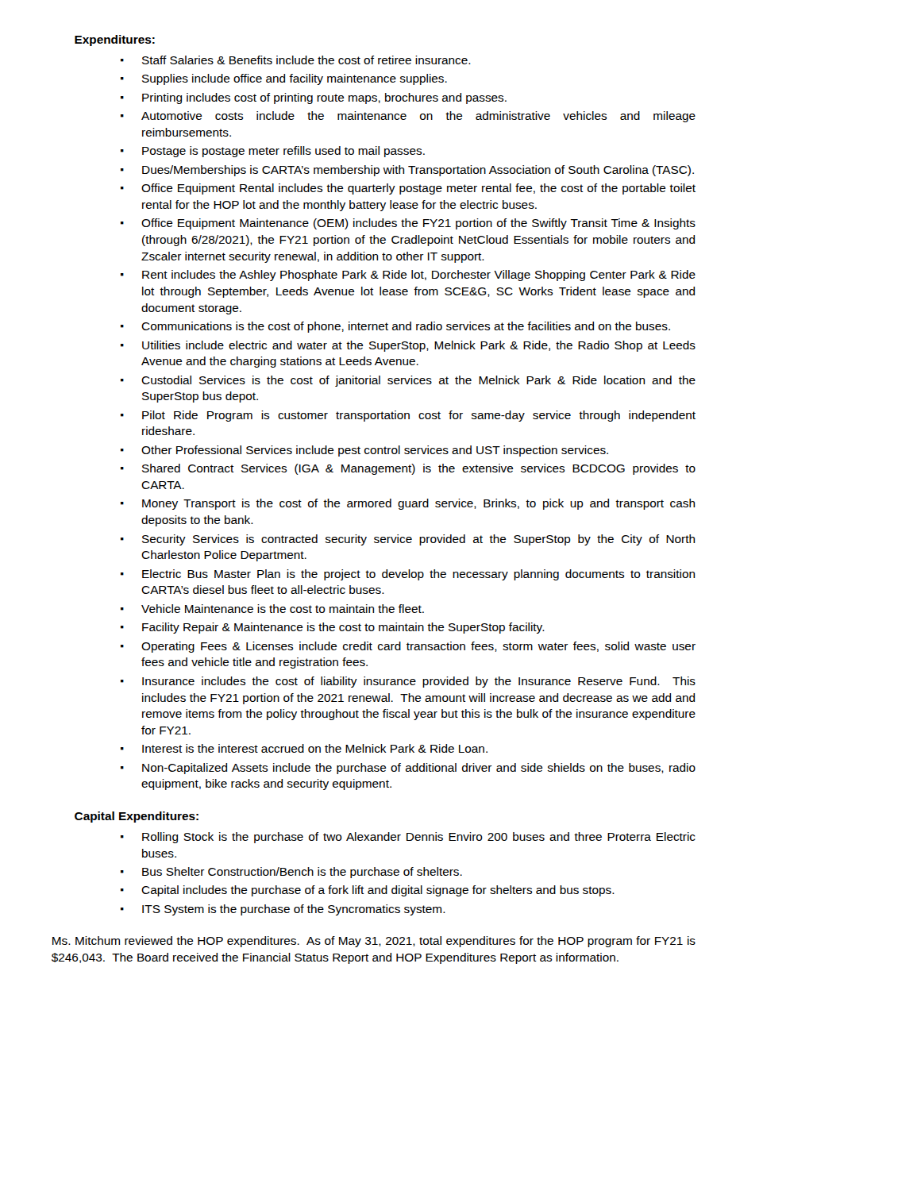Expenditures:
Staff Salaries & Benefits include the cost of retiree insurance.
Supplies include office and facility maintenance supplies.
Printing includes cost of printing route maps, brochures and passes.
Automotive costs include the maintenance on the administrative vehicles and mileage reimbursements.
Postage is postage meter refills used to mail passes.
Dues/Memberships is CARTA’s membership with Transportation Association of South Carolina (TASC).
Office Equipment Rental includes the quarterly postage meter rental fee, the cost of the portable toilet rental for the HOP lot and the monthly battery lease for the electric buses.
Office Equipment Maintenance (OEM) includes the FY21 portion of the Swiftly Transit Time & Insights (through 6/28/2021), the FY21 portion of the Cradlepoint NetCloud Essentials for mobile routers and Zscaler internet security renewal, in addition to other IT support.
Rent includes the Ashley Phosphate Park & Ride lot, Dorchester Village Shopping Center Park & Ride lot through September, Leeds Avenue lot lease from SCE&G, SC Works Trident lease space and document storage.
Communications is the cost of phone, internet and radio services at the facilities and on the buses.
Utilities include electric and water at the SuperStop, Melnick Park & Ride, the Radio Shop at Leeds Avenue and the charging stations at Leeds Avenue.
Custodial Services is the cost of janitorial services at the Melnick Park & Ride location and the SuperStop bus depot.
Pilot Ride Program is customer transportation cost for same-day service through independent rideshare.
Other Professional Services include pest control services and UST inspection services.
Shared Contract Services (IGA & Management) is the extensive services BCDCOG provides to CARTA.
Money Transport is the cost of the armored guard service, Brinks, to pick up and transport cash deposits to the bank.
Security Services is contracted security service provided at the SuperStop by the City of North Charleston Police Department.
Electric Bus Master Plan is the project to develop the necessary planning documents to transition CARTA’s diesel bus fleet to all-electric buses.
Vehicle Maintenance is the cost to maintain the fleet.
Facility Repair & Maintenance is the cost to maintain the SuperStop facility.
Operating Fees & Licenses include credit card transaction fees, storm water fees, solid waste user fees and vehicle title and registration fees.
Insurance includes the cost of liability insurance provided by the Insurance Reserve Fund. This includes the FY21 portion of the 2021 renewal. The amount will increase and decrease as we add and remove items from the policy throughout the fiscal year but this is the bulk of the insurance expenditure for FY21.
Interest is the interest accrued on the Melnick Park & Ride Loan.
Non-Capitalized Assets include the purchase of additional driver and side shields on the buses, radio equipment, bike racks and security equipment.
Capital Expenditures:
Rolling Stock is the purchase of two Alexander Dennis Enviro 200 buses and three Proterra Electric buses.
Bus Shelter Construction/Bench is the purchase of shelters.
Capital includes the purchase of a fork lift and digital signage for shelters and bus stops.
ITS System is the purchase of the Syncromatics system.
Ms. Mitchum reviewed the HOP expenditures. As of May 31, 2021, total expenditures for the HOP program for FY21 is $246,043. The Board received the Financial Status Report and HOP Expenditures Report as information.